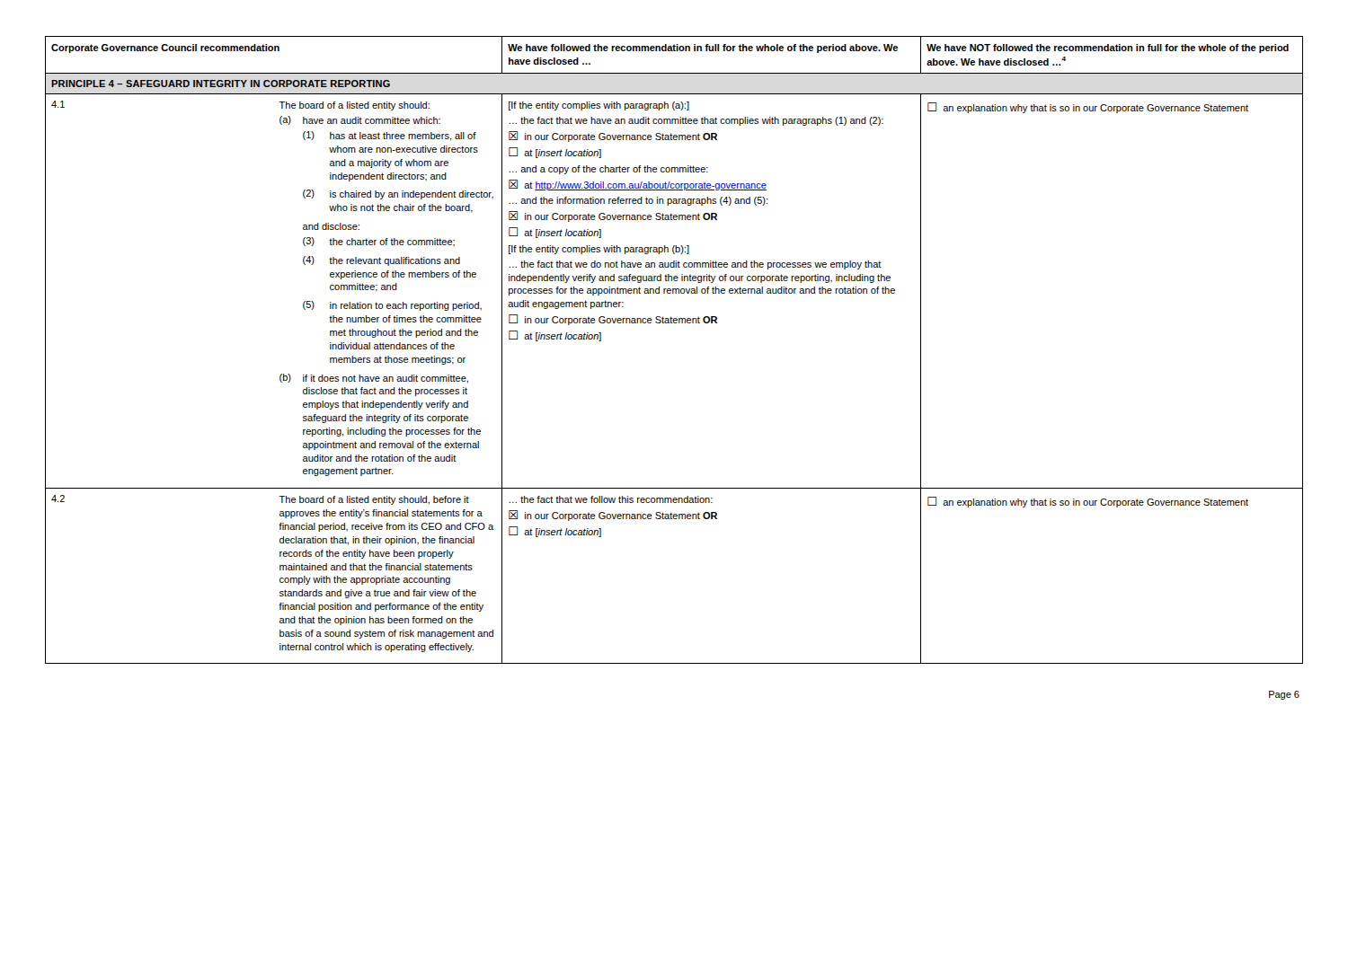| Corporate Governance Council recommendation | We have followed the recommendation in full for the whole of the period above. We have disclosed … | We have NOT followed the recommendation in full for the whole of the period above. We have disclosed … 4 |
| --- | --- | --- |
| PRINCIPLE 4 – SAFEGUARD INTEGRITY IN CORPORATE REPORTING |
| 4.1 | The board of a listed entity should: / (a) / have an audit committee which: / (1) / has at least three members, all of whom are non-executive directors and a majority of whom are independent directors; and / / (2) / is chaired by an independent director, who is not the chair of the board, / and disclose: / (3) / the charter of the committee; / / (4) / the relevant qualifications and experience of the members of the committee; and / / (5) / in relation to each reporting period, the number of times the committee met throughout the period and the individual attendances of the members at those meetings; or / / / (b) / if it does not have an audit committee, disclose that fact and the processes it employs that independently verify and safeguard the integrity of its corporate reporting, including the processes for the appointment and removal of the external auditor and the rotation of the audit engagement partner. / | [If the entity complies with paragraph (a):] … the fact that we have an audit committee that complies with paragraphs (1) and (2): ☒ in our Corporate Governance Statement OR ☐ at [ insert location ] … and a copy of the charter of the committee: ☒ at http://www.3doil.com.au/about/corporate-governance … and the information referred to in paragraphs (4) and (5): ☒ in our Corporate Governance Statement OR ☐ at [ insert location ] [If the entity complies with paragraph (b):] … the fact that we do not have an audit committee and the processes we employ that independently verify and safeguard the integrity of our corporate reporting, including the processes for the appointment and removal of the external auditor and the rotation of the audit engagement partner: ☐ in our Corporate Governance Statement OR ☐ at [ insert location ] | ☐ an explanation why that is so in our Corporate Governance Statement |
| 4.2 | The board of a listed entity should, before it approves the entity’s financial statements for a financial period, receive from its CEO and CFO a declaration that, in their opinion, the financial records of the entity have been properly maintained and that the financial statements comply with the appropriate accounting standards and give a true and fair view of the financial position and performance of the entity and that the opinion has been formed on the basis of a sound system of risk management and internal control which is operating effectively. | … the fact that we follow this recommendation: ☒ in our Corporate Governance Statement OR ☐ at [ insert location ] | ☐ an explanation why that is so in our Corporate Governance Statement |
Page 6